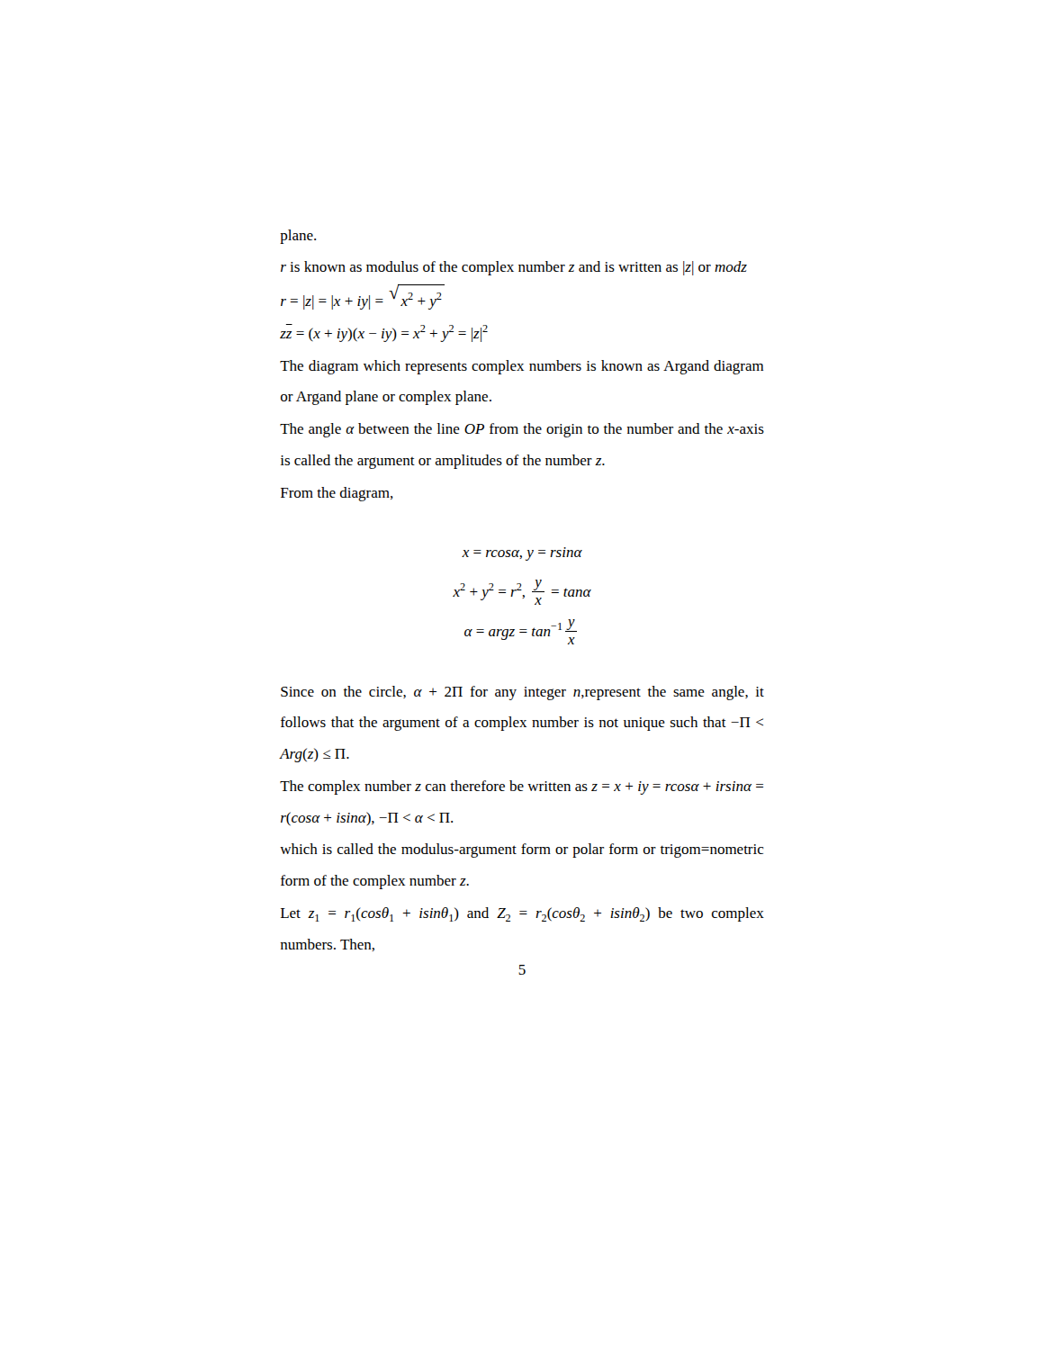plane.
r is known as modulus of the complex number z and is written as |z| or modz
r = |z| = |x + iy| = x2 + y2
zz = (x + iy)(x − iy) = x2 + y2 = |z|2
The diagram which represents complex numbers is known as Argand diagram or Argand plane or complex plane.
The angle α between the line OP from the origin to the number and the x-axis is called the argument or amplitudes of the number z.
From the diagram,
x = rcosα, y = rsinα x2 + y2 = r2, yx = tanα α = argz = tan−1yx
Since on the circle, α + 2Π for any integer n,represent the same angle, it follows that the argument of a complex number is not unique such that −Π < Arg(z) ≤ Π.
The complex number z can therefore be written as z = x + iy = rcosα + irsinα = r(cosα + isinα), −Π < α < Π.
which is called the modulus-argument form or polar form or trigom=nometric form of the complex number z.
Let z1 = r1(cosθ1 + isinθ1) and Z2 = r2(cosθ2 + isinθ2) be two complex numbers. Then,
5